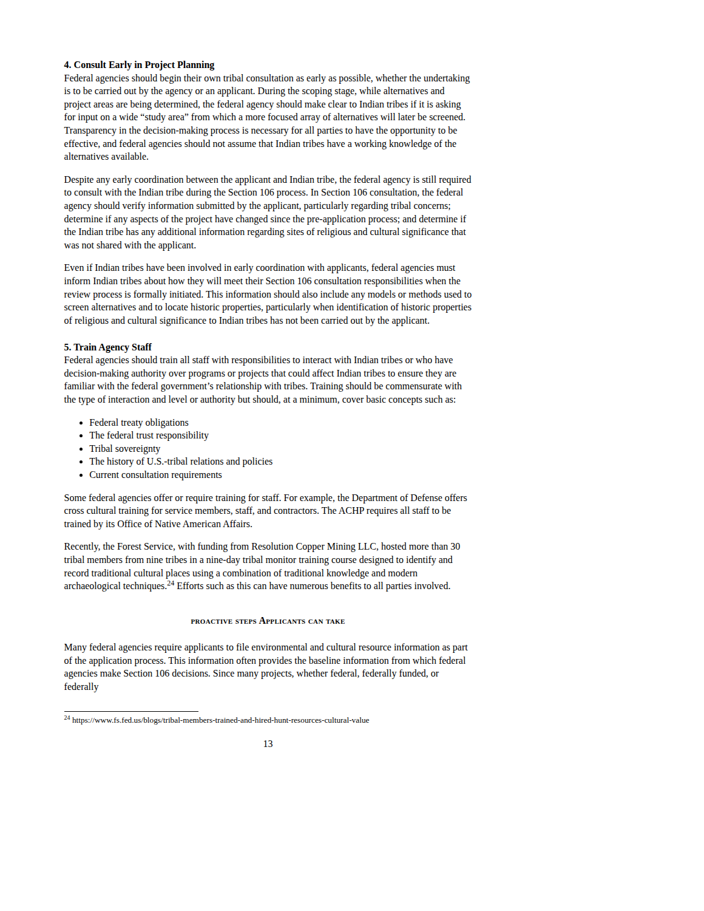4. Consult Early in Project Planning
Federal agencies should begin their own tribal consultation as early as possible, whether the undertaking is to be carried out by the agency or an applicant. During the scoping stage, while alternatives and project areas are being determined, the federal agency should make clear to Indian tribes if it is asking for input on a wide “study area” from which a more focused array of alternatives will later be screened. Transparency in the decision-making process is necessary for all parties to have the opportunity to be effective, and federal agencies should not assume that Indian tribes have a working knowledge of the alternatives available.
Despite any early coordination between the applicant and Indian tribe, the federal agency is still required to consult with the Indian tribe during the Section 106 process. In Section 106 consultation, the federal agency should verify information submitted by the applicant, particularly regarding tribal concerns; determine if any aspects of the project have changed since the pre-application process; and determine if the Indian tribe has any additional information regarding sites of religious and cultural significance that was not shared with the applicant.
Even if Indian tribes have been involved in early coordination with applicants, federal agencies must inform Indian tribes about how they will meet their Section 106 consultation responsibilities when the review process is formally initiated. This information should also include any models or methods used to screen alternatives and to locate historic properties, particularly when identification of historic properties of religious and cultural significance to Indian tribes has not been carried out by the applicant.
5. Train Agency Staff
Federal agencies should train all staff with responsibilities to interact with Indian tribes or who have decision-making authority over programs or projects that could affect Indian tribes to ensure they are familiar with the federal government’s relationship with tribes. Training should be commensurate with the type of interaction and level or authority but should, at a minimum, cover basic concepts such as:
Federal treaty obligations
The federal trust responsibility
Tribal sovereignty
The history of U.S.-tribal relations and policies
Current consultation requirements
Some federal agencies offer or require training for staff. For example, the Department of Defense offers cross cultural training for service members, staff, and contractors. The ACHP requires all staff to be trained by its Office of Native American Affairs.
Recently, the Forest Service, with funding from Resolution Copper Mining LLC, hosted more than 30 tribal members from nine tribes in a nine-day tribal monitor training course designed to identify and record traditional cultural places using a combination of traditional knowledge and modern archaeological techniques.24 Efforts such as this can have numerous benefits to all parties involved.
proactive steps Applicants can take
Many federal agencies require applicants to file environmental and cultural resource information as part of the application process. This information often provides the baseline information from which federal agencies make Section 106 decisions. Since many projects, whether federal, federally funded, or federally
24 https://www.fs.fed.us/blogs/tribal-members-trained-and-hired-hunt-resources-cultural-value
13